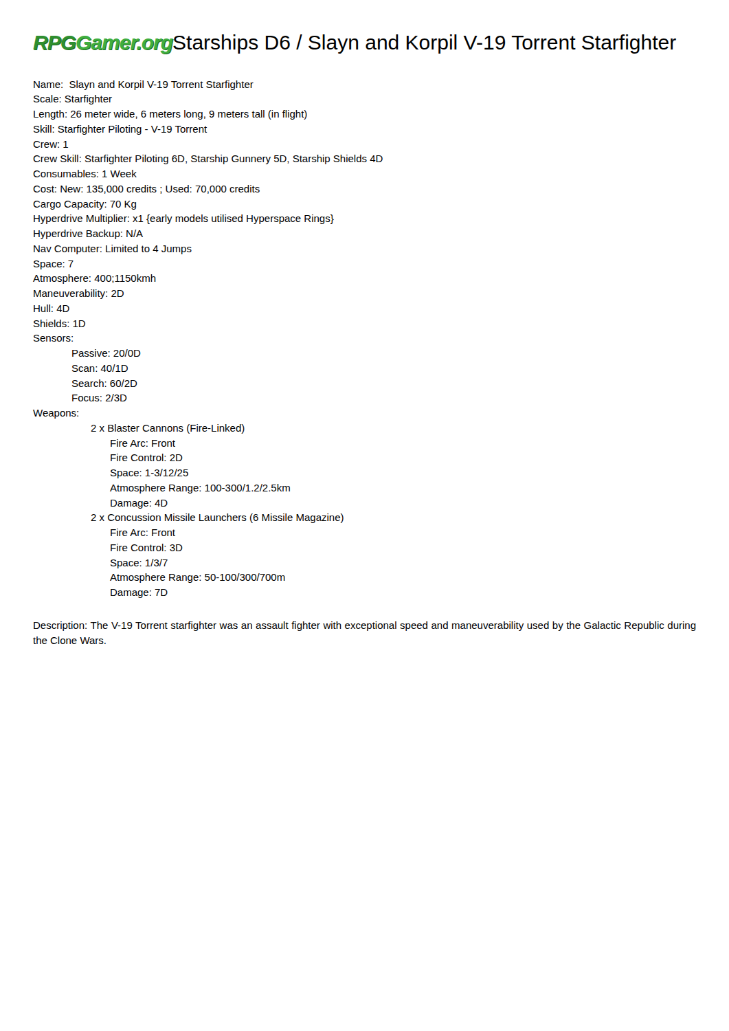RPGGamer.org
Starships D6 / Slayn and Korpil V-19 Torrent Starfighter
Name: Slayn and Korpil V-19 Torrent Starfighter
Scale: Starfighter
Length: 26 meter wide, 6 meters long, 9 meters tall (in flight)
Skill: Starfighter Piloting - V-19 Torrent
Crew: 1
Crew Skill: Starfighter Piloting 6D, Starship Gunnery 5D, Starship Shields 4D
Consumables: 1 Week
Cost: New: 135,000 credits ; Used: 70,000 credits
Cargo Capacity: 70 Kg
Hyperdrive Multiplier: x1 {early models utilised Hyperspace Rings}
Hyperdrive Backup: N/A
Nav Computer: Limited to 4 Jumps
Space: 7
Atmosphere: 400;1150kmh
Maneuverability: 2D
Hull: 4D
Shields: 1D
Sensors:
Passive: 20/0D
Scan: 40/1D
Search: 60/2D
Focus: 2/3D
Weapons:
2 x Blaster Cannons (Fire-Linked)
Fire Arc: Front
Fire Control: 2D
Space: 1-3/12/25
Atmosphere Range: 100-300/1.2/2.5km
Damage: 4D
2 x Concussion Missile Launchers (6 Missile Magazine)
Fire Arc: Front
Fire Control: 3D
Space: 1/3/7
Atmosphere Range: 50-100/300/700m
Damage: 7D
Description: The V-19 Torrent starfighter was an assault fighter with exceptional speed and maneuverability used by the Galactic Republic during the Clone Wars.